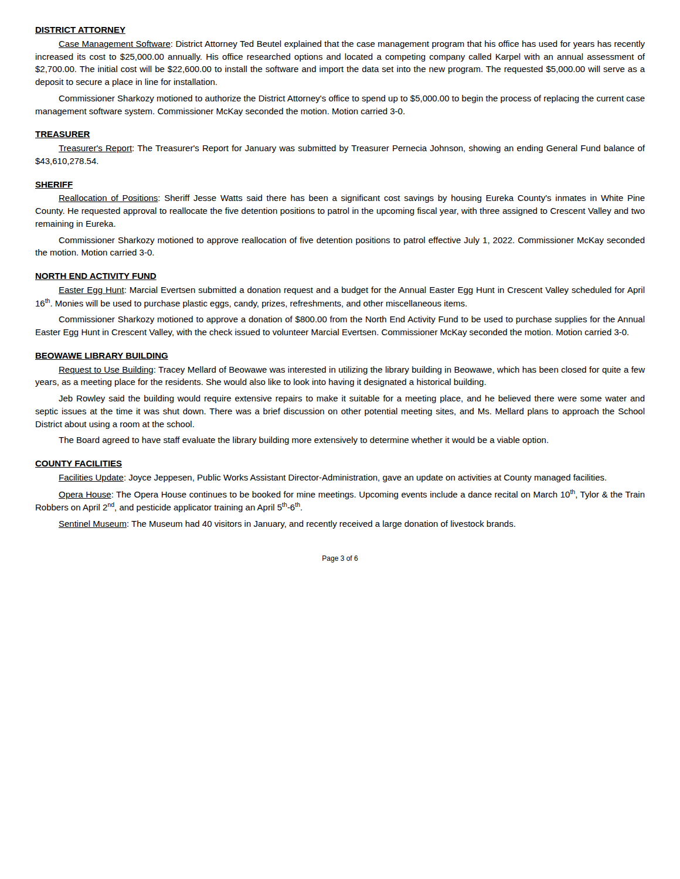DISTRICT ATTORNEY
Case Management Software: District Attorney Ted Beutel explained that the case management program that his office has used for years has recently increased its cost to $25,000.00 annually. His office researched options and located a competing company called Karpel with an annual assessment of $2,700.00. The initial cost will be $22,600.00 to install the software and import the data set into the new program. The requested $5,000.00 will serve as a deposit to secure a place in line for installation.
Commissioner Sharkozy motioned to authorize the District Attorney's office to spend up to $5,000.00 to begin the process of replacing the current case management software system. Commissioner McKay seconded the motion. Motion carried 3-0.
TREASURER
Treasurer's Report: The Treasurer's Report for January was submitted by Treasurer Pernecia Johnson, showing an ending General Fund balance of $43,610,278.54.
SHERIFF
Reallocation of Positions: Sheriff Jesse Watts said there has been a significant cost savings by housing Eureka County's inmates in White Pine County. He requested approval to reallocate the five detention positions to patrol in the upcoming fiscal year, with three assigned to Crescent Valley and two remaining in Eureka.
Commissioner Sharkozy motioned to approve reallocation of five detention positions to patrol effective July 1, 2022. Commissioner McKay seconded the motion. Motion carried 3-0.
NORTH END ACTIVITY FUND
Easter Egg Hunt: Marcial Evertsen submitted a donation request and a budget for the Annual Easter Egg Hunt in Crescent Valley scheduled for April 16th. Monies will be used to purchase plastic eggs, candy, prizes, refreshments, and other miscellaneous items.
Commissioner Sharkozy motioned to approve a donation of $800.00 from the North End Activity Fund to be used to purchase supplies for the Annual Easter Egg Hunt in Crescent Valley, with the check issued to volunteer Marcial Evertsen. Commissioner McKay seconded the motion. Motion carried 3-0.
BEOWAWE LIBRARY BUILDING
Request to Use Building: Tracey Mellard of Beowawe was interested in utilizing the library building in Beowawe, which has been closed for quite a few years, as a meeting place for the residents. She would also like to look into having it designated a historical building.
Jeb Rowley said the building would require extensive repairs to make it suitable for a meeting place, and he believed there were some water and septic issues at the time it was shut down. There was a brief discussion on other potential meeting sites, and Ms. Mellard plans to approach the School District about using a room at the school.
The Board agreed to have staff evaluate the library building more extensively to determine whether it would be a viable option.
COUNTY FACILITIES
Facilities Update: Joyce Jeppesen, Public Works Assistant Director-Administration, gave an update on activities at County managed facilities.
Opera House: The Opera House continues to be booked for mine meetings. Upcoming events include a dance recital on March 10th, Tylor & the Train Robbers on April 2nd, and pesticide applicator training an April 5th-6th.
Sentinel Museum: The Museum had 40 visitors in January, and recently received a large donation of livestock brands.
Page 3 of 6